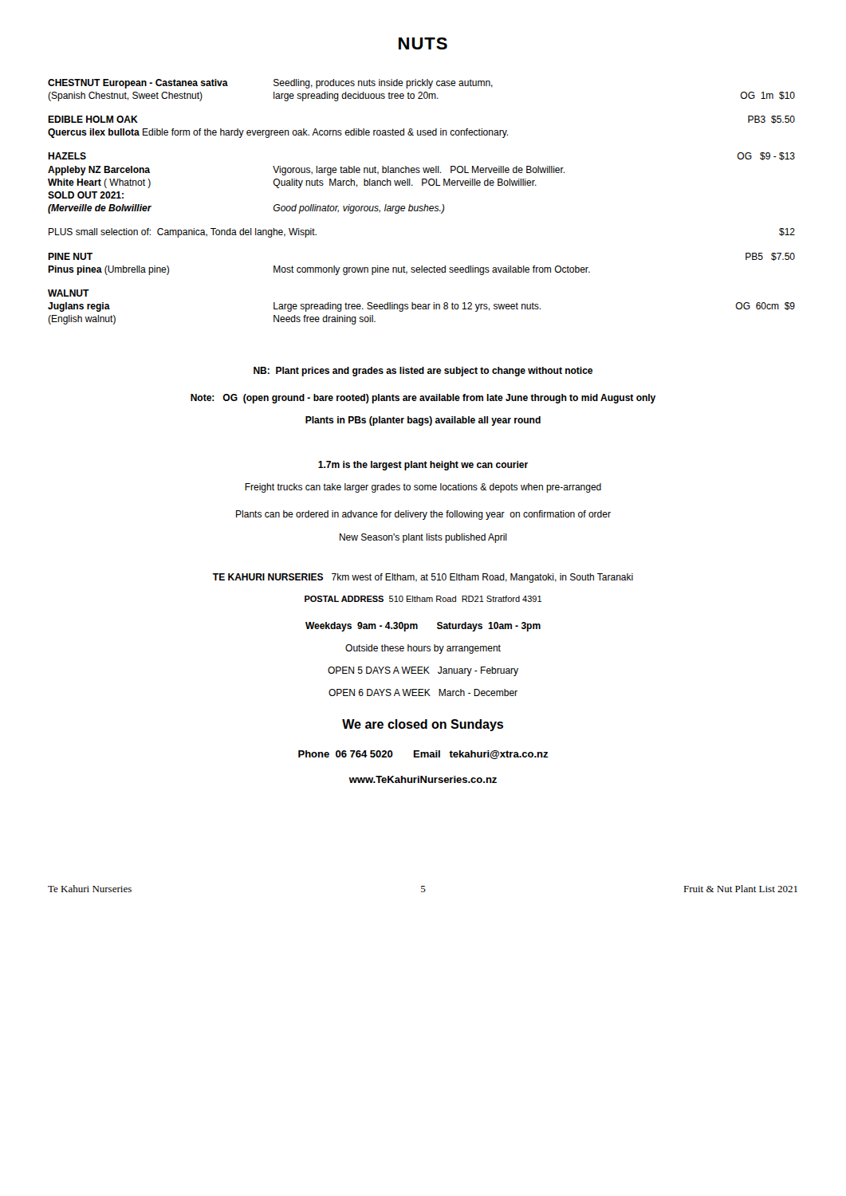NUTS
| CHESTNUT European - Castanea sativa | Seedling, produces nuts inside prickly case autumn, | |
| (Spanish Chestnut, Sweet Chestnut) | large spreading deciduous tree to 20m. | OG 1m $10 |
| EDIBLE HOLM OAK | | PB3 $5.50 |
| Quercus ilex bullota Edible form of the hardy evergreen oak. Acorns edible roasted & used in confectionary. |
| HAZELS | | OG $9 - $13 |
| Appleby NZ Barcelona | Vigorous, large table nut, blanches well. POL Merveille de Bolwillier. |
| White Heart ( Whatnot ) | Quality nuts March, blanch well. POL Merveille de Bolwillier. |
| SOLD OUT 2021: | |
| (Merveille de Bolwillier | Good pollinator, vigorous, large bushes.) |
| PLUS small selection of: Campanica, Tonda del langhe, Wispit. | $12 |
| PINE NUT | | PB5 $7.50 |
| Pinus pinea (Umbrella pine) | Most commonly grown pine nut, selected seedlings available from October. |
| WALNUT | | |
| Juglans regia | Large spreading tree. Seedlings bear in 8 to 12 yrs, sweet nuts. | OG 60cm $9 |
| (English walnut) | Needs free draining soil. |
NB: Plant prices and grades as listed are subject to change without notice
Note: OG (open ground - bare rooted) plants are available from late June through to mid August only
Plants in PBs (planter bags) available all year round
1.7m is the largest plant height we can courier
Freight trucks can take larger grades to some locations & depots when pre-arranged
Plants can be ordered in advance for delivery the following year on confirmation of order
New Season's plant lists published April
TE KAHURI NURSERIES 7km west of Eltham, at 510 Eltham Road, Mangatoki, in South Taranaki
POSTAL ADDRESS 510 Eltham Road RD21 Stratford 4391
Weekdays 9am - 4.30pm Saturdays 10am - 3pm
Outside these hours by arrangement
OPEN 5 DAYS A WEEK January - February
OPEN 6 DAYS A WEEK March - December
We are closed on Sundays
Phone 06 764 5020 Email tekahuri@xtra.co.nz
www.TeKahuriNurseries.co.nz
Te Kahuri Nurseries
5
Fruit & Nut Plant List 2021